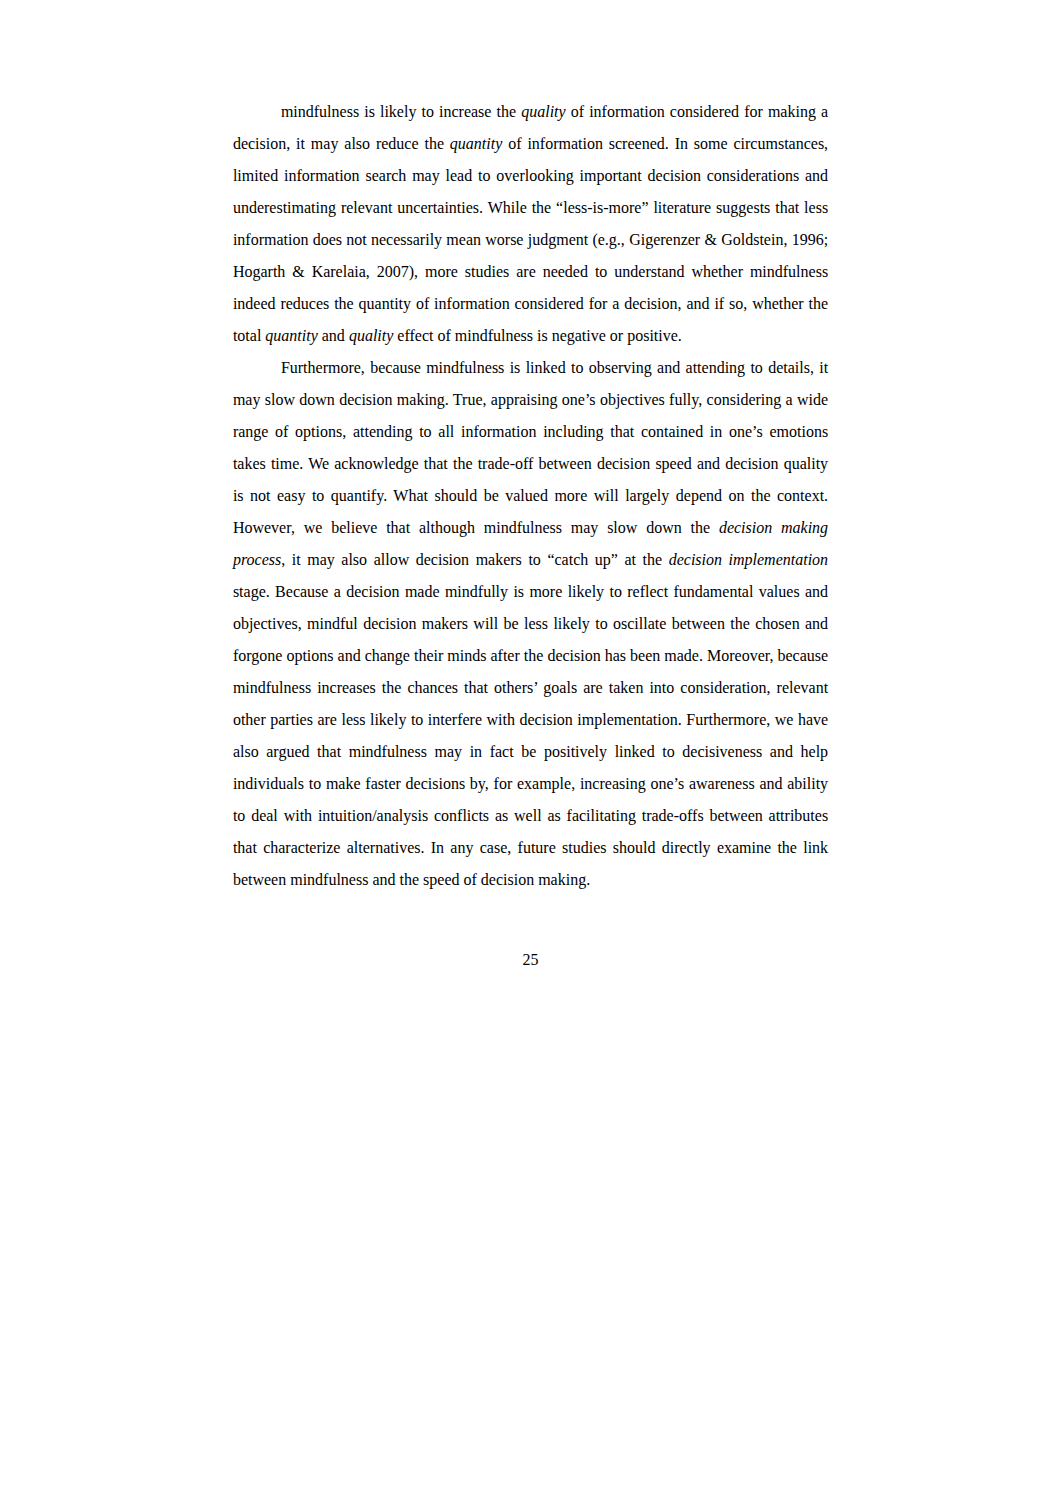mindfulness is likely to increase the quality of information considered for making a decision, it may also reduce the quantity of information screened. In some circumstances, limited information search may lead to overlooking important decision considerations and underestimating relevant uncertainties. While the “less-is-more” literature suggests that less information does not necessarily mean worse judgment (e.g., Gigerenzer & Goldstein, 1996; Hogarth & Karelaia, 2007), more studies are needed to understand whether mindfulness indeed reduces the quantity of information considered for a decision, and if so, whether the total quantity and quality effect of mindfulness is negative or positive.
Furthermore, because mindfulness is linked to observing and attending to details, it may slow down decision making. True, appraising one’s objectives fully, considering a wide range of options, attending to all information including that contained in one’s emotions takes time. We acknowledge that the trade-off between decision speed and decision quality is not easy to quantify. What should be valued more will largely depend on the context. However, we believe that although mindfulness may slow down the decision making process, it may also allow decision makers to “catch up” at the decision implementation stage. Because a decision made mindfully is more likely to reflect fundamental values and objectives, mindful decision makers will be less likely to oscillate between the chosen and forgone options and change their minds after the decision has been made. Moreover, because mindfulness increases the chances that others’ goals are taken into consideration, relevant other parties are less likely to interfere with decision implementation. Furthermore, we have also argued that mindfulness may in fact be positively linked to decisiveness and help individuals to make faster decisions by, for example, increasing one’s awareness and ability to deal with intuition/analysis conflicts as well as facilitating trade-offs between attributes that characterize alternatives. In any case, future studies should directly examine the link between mindfulness and the speed of decision making.
25